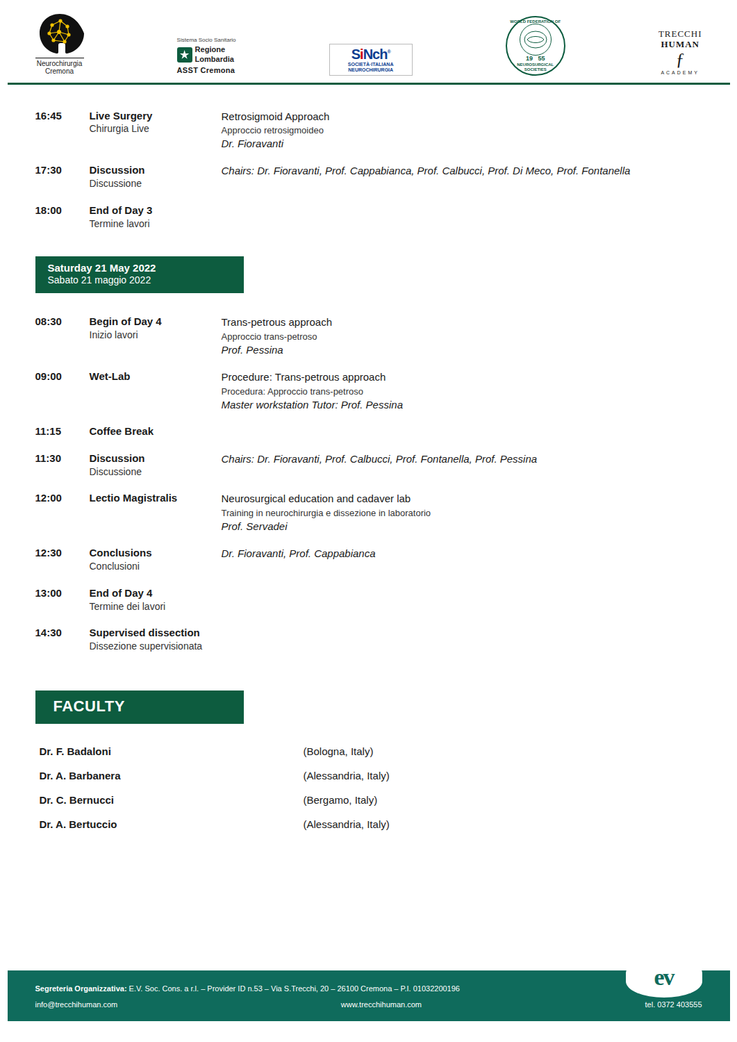Neurochirurgia
Cremona
Sistema Socio Sanitario
Regione
Lombardia
ASST Cremona
Si Nch®
SOCIETÀ·ITALIANA
NEUROCHIRURGIA
WORLD FEDERATION OF
19 55
NEUROSURGICAL SOCIETIES
TRECCHI
HUMAN
ƒ
ACADEMY
| 16:45 | Live Surgery Chirurgia Live | Retrosigmoid Approach Approccio retrosigmoideo Dr. Fioravanti |
| 17:30 | Discussion Discussione | Chairs: Dr. Fioravanti, Prof. Cappabianca, Prof. Calbucci, Prof. Di Meco, Prof. Fontanella |
| 18:00 | End of Day 3 Termine lavori | |
Saturday 21 May 2022 Sabato 21 maggio 2022
| 08:30 | Begin of Day 4 Inizio lavori | Trans-petrous approach Approccio trans-petroso Prof. Pessina |
| 09:00 | Wet-Lab | Procedure: Trans-petrous approach Procedura: Approccio trans-petroso Master workstation Tutor: Prof. Pessina |
| 11:15 | Coffee Break | |
| 11:30 | Discussion Discussione | Chairs: Dr. Fioravanti, Prof. Calbucci, Prof. Fontanella, Prof. Pessina |
| 12:00 | Lectio Magistralis | Neurosurgical education and cadaver lab Training in neurochirurgia e dissezione in laboratorio Prof. Servadei |
| 12:30 | Conclusions Conclusioni | Dr. Fioravanti, Prof. Cappabianca |
| 13:00 | End of Day 4 Termine dei lavori | |
| 14:30 | Supervised dissection Dissezione supervisionata | |
FACULTY
| Dr. F. Badaloni | (Bologna, Italy) |
| Dr. A. Barbanera | (Alessandria, Italy) |
| Dr. C. Bernucci | (Bergamo, Italy) |
| Dr. A. Bertuccio | (Alessandria, Italy) |
Segreteria Organizzativa: E.V. Soc. Cons. a r.l. – Provider ID n.53 – Via S.Trecchi, 20 – 26100 Cremona – P.I. 01032200196
info@trecchihuman.com www.trecchihuman.com tel. 0372 403555
ev